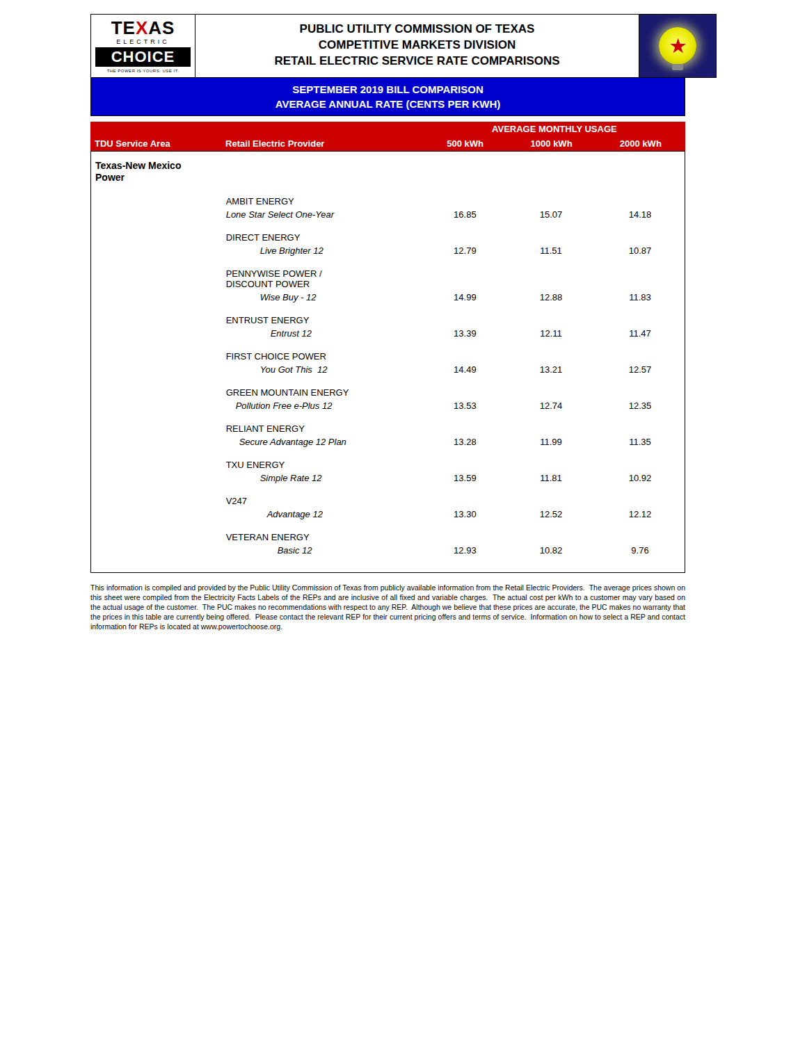TEXAS
ELECTRIC
CHOICE
THE POWER IS YOURS. USE IT.
PUBLIC UTILITY COMMISSION OF TEXAS
COMPETITIVE MARKETS DIVISION
RETAIL ELECTRIC SERVICE RATE COMPARISONS
★
SEPTEMBER 2019 BILL COMPARISON
AVERAGE ANNUAL RATE (CENTS PER KWH)
| | | AVERAGE MONTHLY USAGE |
| TDU Service Area | Retail Electric Provider | 500 kWh | 1000 kWh | 2000 kWh |
| Texas-New Mexico Power | | | | |
| | AMBIT ENERGY | | | |
| | Lone Star Select One-Year | 16.85 | 15.07 | 14.18 |
| | DIRECT ENERGY | | | |
| | Live Brighter 12 | 12.79 | 11.51 | 10.87 |
| | PENNYWISE POWER / DISCOUNT POWER | | | |
| | Wise Buy - 12 | 14.99 | 12.88 | 11.83 |
| | ENTRUST ENERGY | | | |
| | Entrust 12 | 13.39 | 12.11 | 11.47 |
| | FIRST CHOICE POWER | | | |
| | You Got This 12 | 14.49 | 13.21 | 12.57 |
| | GREEN MOUNTAIN ENERGY | | | |
| | Pollution Free e-Plus 12 | 13.53 | 12.74 | 12.35 |
| | RELIANT ENERGY | | | |
| | Secure Advantage 12 Plan | 13.28 | 11.99 | 11.35 |
| | TXU ENERGY | | | |
| | Simple Rate 12 | 13.59 | 11.81 | 10.92 |
| | V247 | | | |
| | Advantage 12 | 13.30 | 12.52 | 12.12 |
| | VETERAN ENERGY | | | |
| | Basic 12 | 12.93 | 10.82 | 9.76 |
This information is compiled and provided by the Public Utility Commission of Texas from publicly available information from the Retail Electric Providers. The average prices shown on this sheet were compiled from the Electricity Facts Labels of the REPs and are inclusive of all fixed and variable charges. The actual cost per kWh to a customer may vary based on the actual usage of the customer. The PUC makes no recommendations with respect to any REP. Although we believe that these prices are accurate, the PUC makes no warranty that the prices in this table are currently being offered. Please contact the relevant REP for their current pricing offers and terms of service. Information on how to select a REP and contact information for REPs is located at www.powertochoose.org.